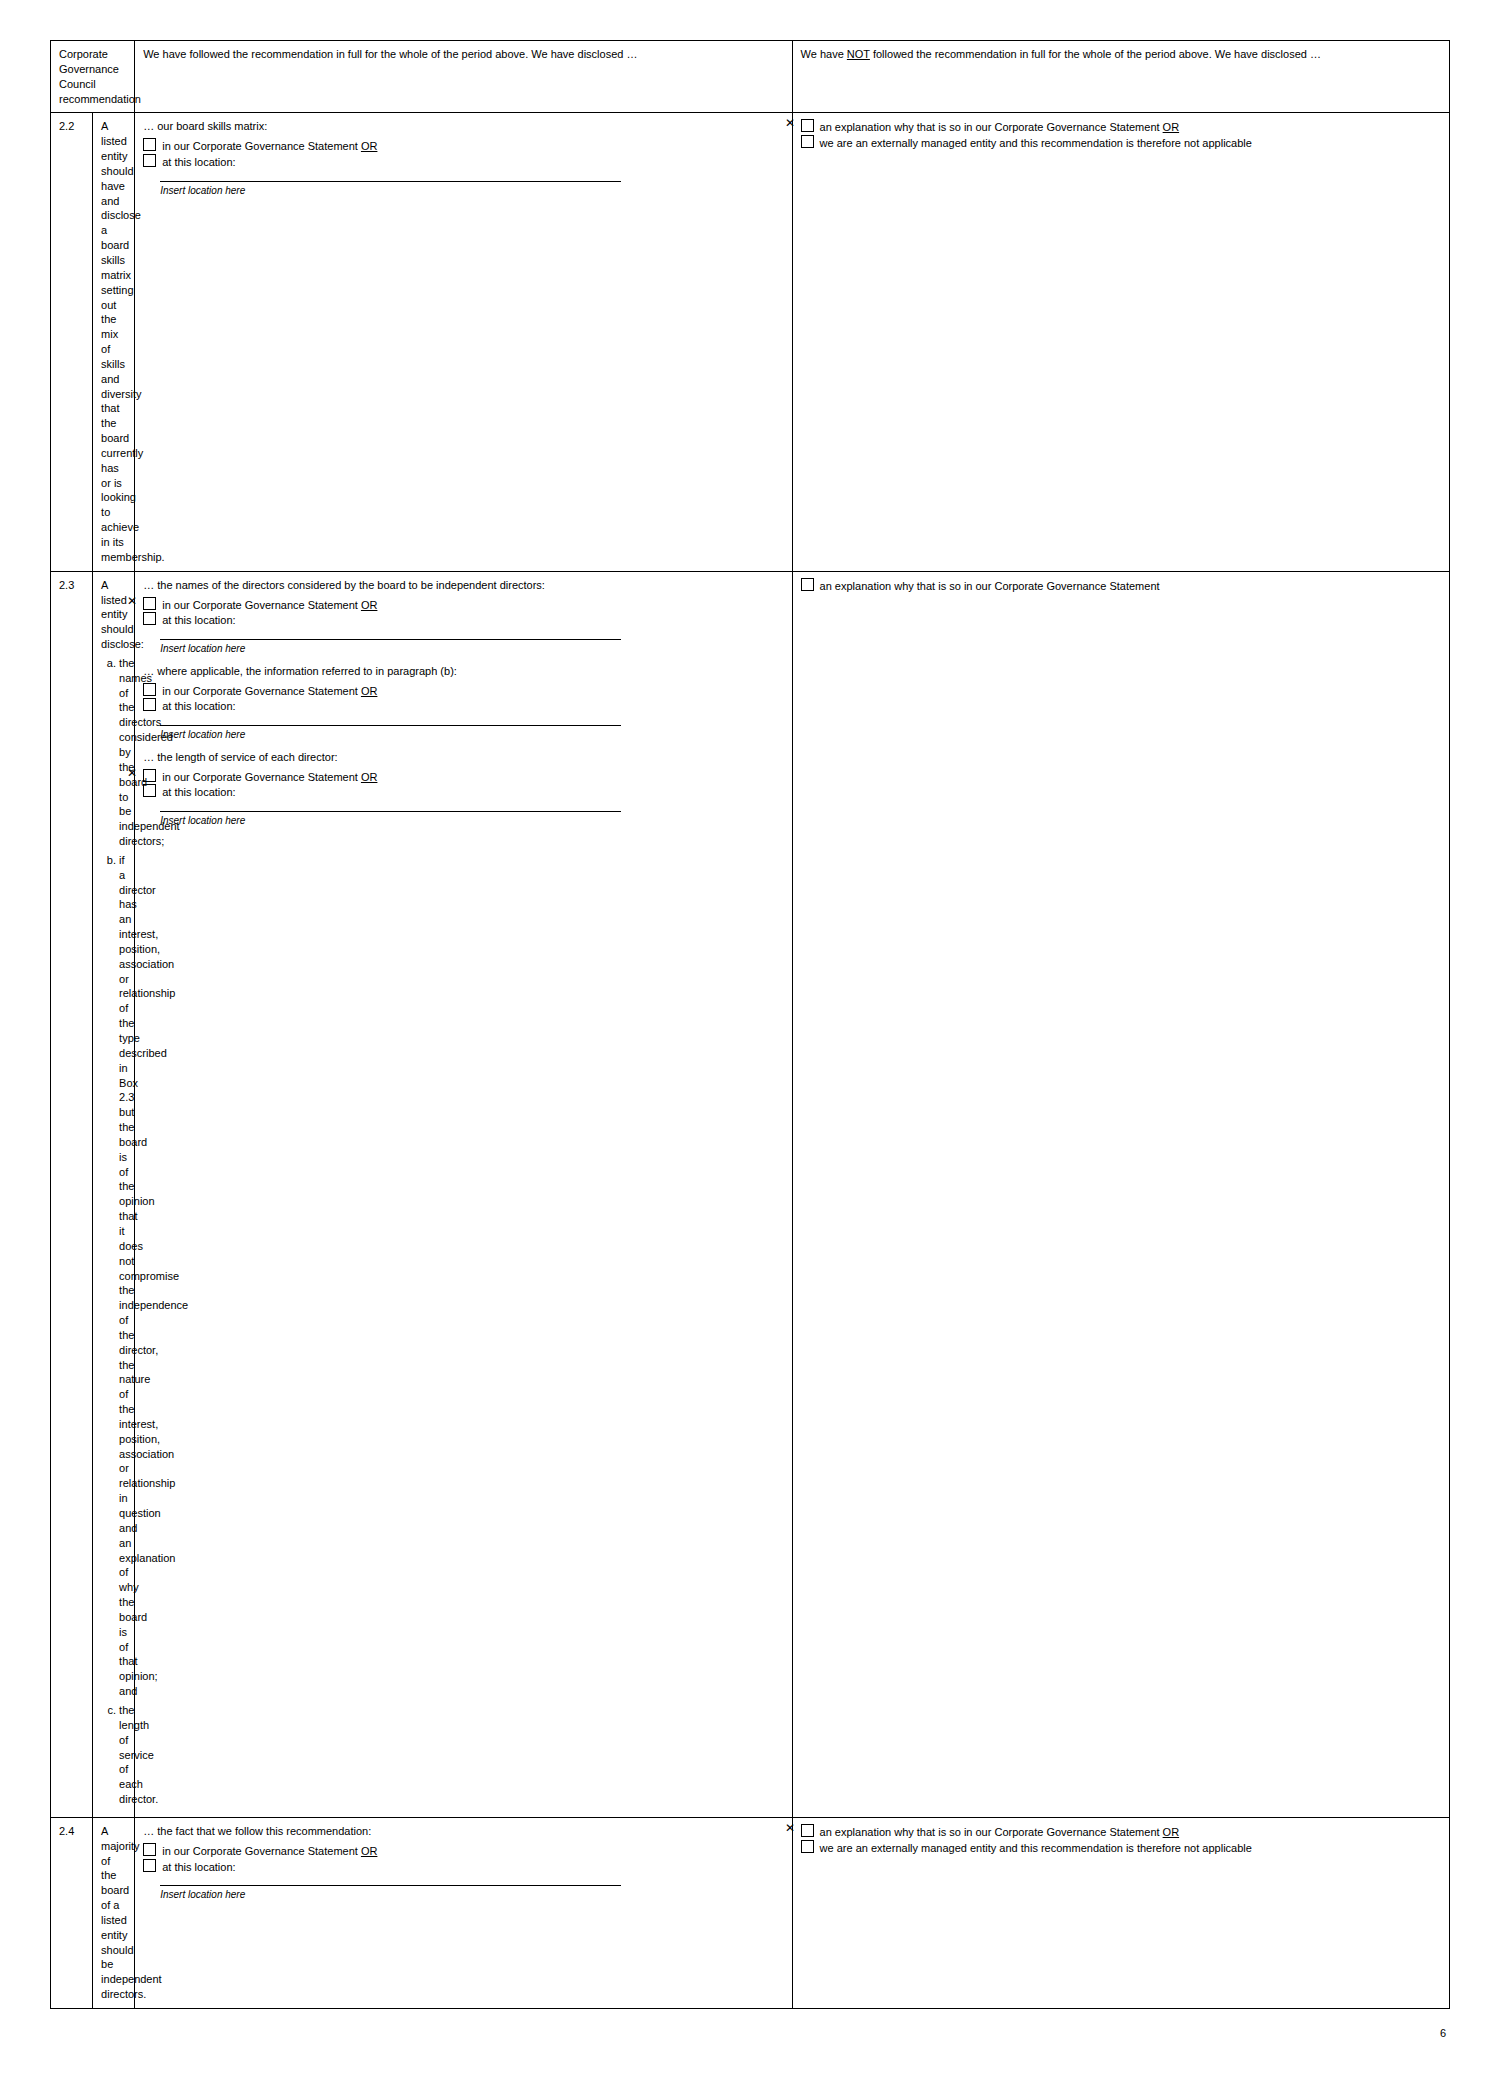| Corporate Governance Council recommendation | We have followed the recommendation in full for the whole of the period above. We have disclosed … | We have NOT followed the recommendation in full for the whole of the period above. We have disclosed … |
| --- | --- | --- |
| 2.2 | A listed entity should have and disclose a board skills matrix setting out the mix of skills and diversity that the board currently has or is looking to achieve in its membership. | … our board skills matrix: in our Corporate Governance Statement OR at this location: Insert location here | an explanation why that is so in our Corporate Governance Statement OR we are an externally managed entity and this recommendation is therefore not applicable |
| 2.3 | A listed entity should disclose: the names of the directors considered by the board to be independent directors; if a director has an interest, position, association or relationship of the type described in Box 2.3 but the board is of the opinion that it does not compromise the independence of the director, the nature of the interest, position, association or relationship in question and an explanation of why the board is of that opinion; and the length of service of each director. | … the names of the directors considered by the board to be independent directors: in our Corporate Governance Statement OR at this location: Insert location here … where applicable, the information referred to in paragraph (b): in our Corporate Governance Statement OR at this location: Insert location here … the length of service of each director: in our Corporate Governance Statement OR at this location: Insert location here | an explanation why that is so in our Corporate Governance Statement |
| 2.4 | A majority of the board of a listed entity should be independent directors. | … the fact that we follow this recommendation: in our Corporate Governance Statement OR at this location: Insert location here | an explanation why that is so in our Corporate Governance Statement OR we are an externally managed entity and this recommendation is therefore not applicable |
6